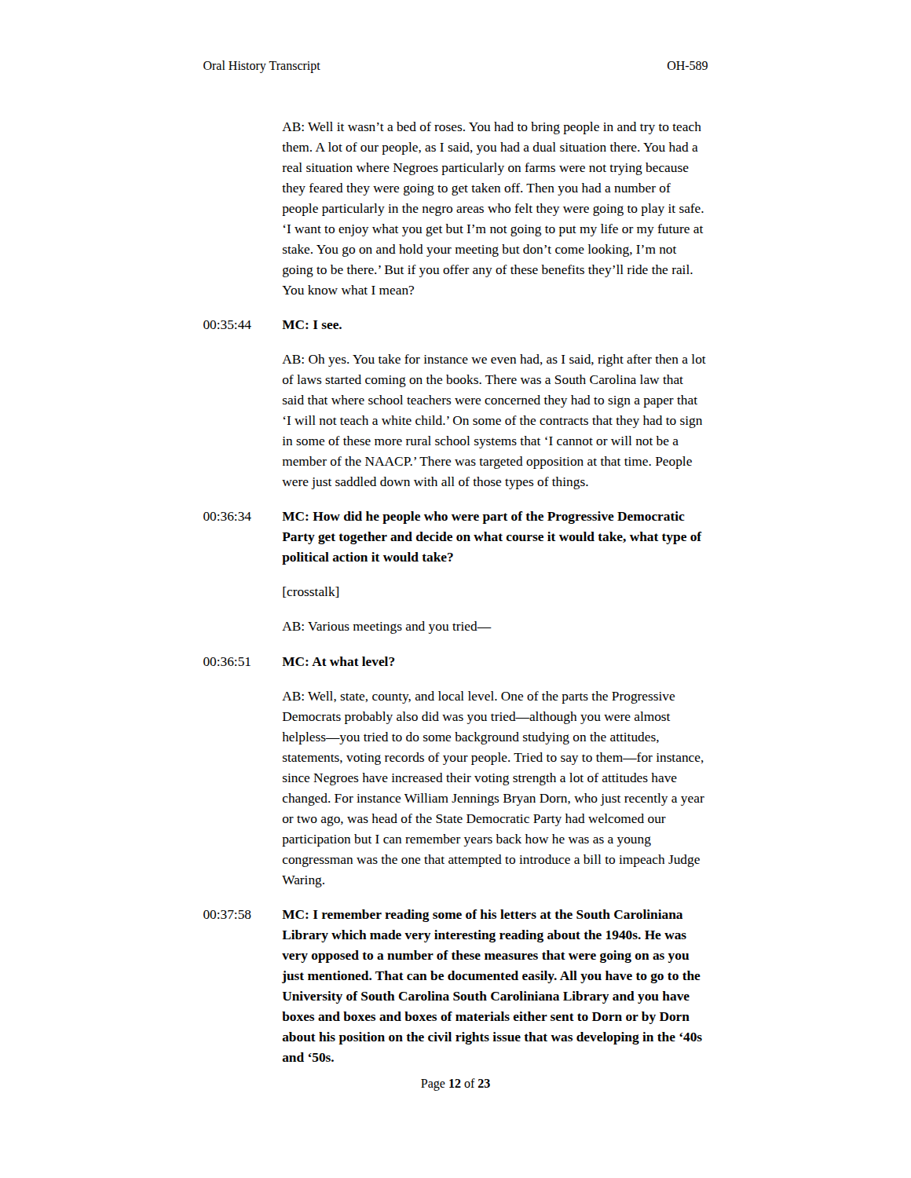Oral History Transcript
OH-589
AB: Well it wasn’t a bed of roses. You had to bring people in and try to teach them. A lot of our people, as I said, you had a dual situation there. You had a real situation where Negroes particularly on farms were not trying because they feared they were going to get taken off. Then you had a number of people particularly in the negro areas who felt they were going to play it safe. ‘I want to enjoy what you get but I’m not going to put my life or my future at stake. You go on and hold your meeting but don’t come looking, I’m not going to be there.’ But if you offer any of these benefits they’ll ride the rail. You know what I mean?
00:35:44
MC: I see.
AB: Oh yes. You take for instance we even had, as I said, right after then a lot of laws started coming on the books. There was a South Carolina law that said that where school teachers were concerned they had to sign a paper that ‘I will not teach a white child.’ On some of the contracts that they had to sign in some of these more rural school systems that ‘I cannot or will not be a member of the NAACP.’ There was targeted opposition at that time. People were just saddled down with all of those types of things.
00:36:34
MC: How did he people who were part of the Progressive Democratic Party get together and decide on what course it would take, what type of political action it would take?
[crosstalk]
AB: Various meetings and you tried—
00:36:51
MC: At what level?
AB: Well, state, county, and local level. One of the parts the Progressive Democrats probably also did was you tried—although you were almost helpless—you tried to do some background studying on the attitudes, statements, voting records of your people. Tried to say to them—for instance, since Negroes have increased their voting strength a lot of attitudes have changed. For instance William Jennings Bryan Dorn, who just recently a year or two ago, was head of the State Democratic Party had welcomed our participation but I can remember years back how he was as a young congressman was the one that attempted to introduce a bill to impeach Judge Waring.
00:37:58
MC: I remember reading some of his letters at the South Caroliniana Library which made very interesting reading about the 1940s. He was very opposed to a number of these measures that were going on as you just mentioned. That can be documented easily. All you have to go to the University of South Carolina South Caroliniana Library and you have boxes and boxes and boxes of materials either sent to Dorn or by Dorn about his position on the civil rights issue that was developing in the ‘40s and ‘50s.
Page 12 of 23